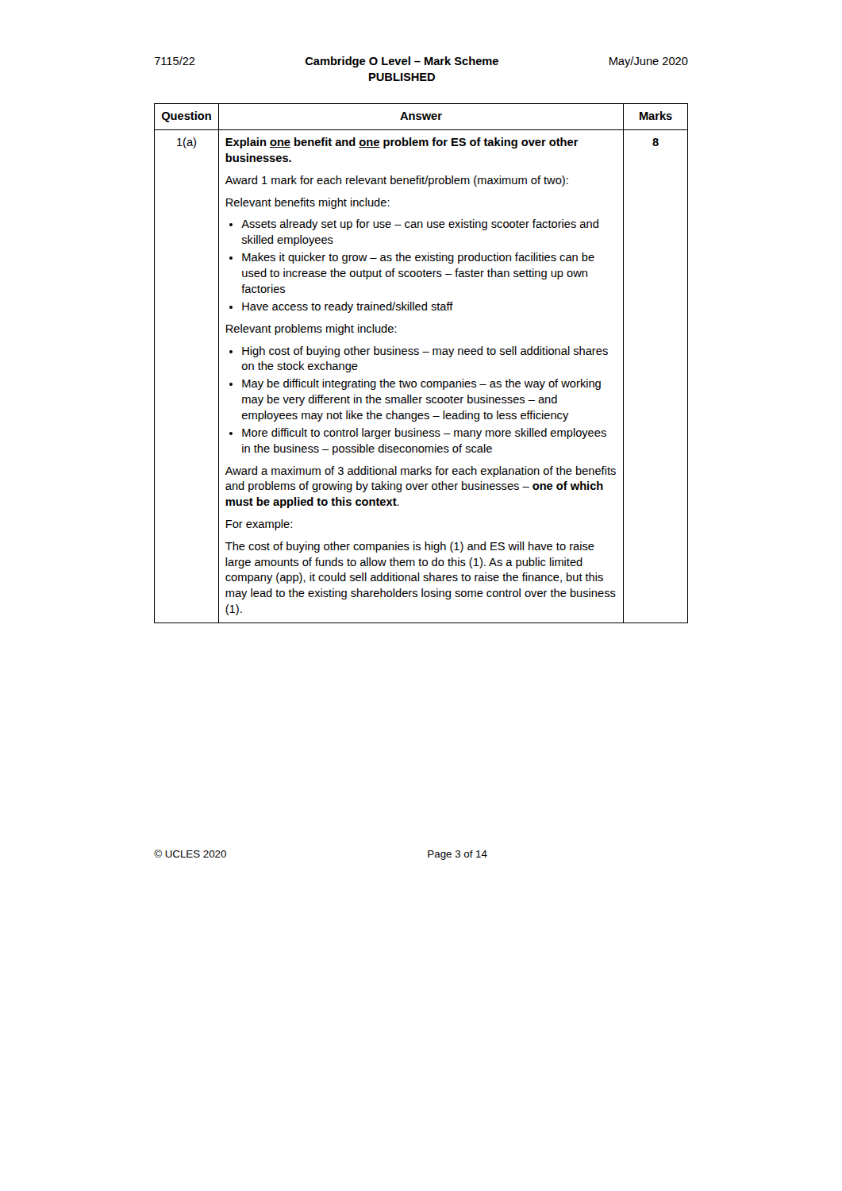7115/22
Cambridge O Level – Mark Scheme PUBLISHED
May/June 2020
| Question | Answer | Marks |
| --- | --- | --- |
| 1(a) | Explain one benefit and one problem for ES of taking over other businesses. Award 1 mark for each relevant benefit/problem (maximum of two): Relevant benefits might include: Assets already set up for use – can use existing scooter factories and skilled employees Makes it quicker to grow – as the existing production facilities can be used to increase the output of scooters – faster than setting up own factories Have access to ready trained/skilled staff Relevant problems might include: High cost of buying other business – may need to sell additional shares on the stock exchange May be difficult integrating the two companies – as the way of working may be very different in the smaller scooter businesses – and employees may not like the changes – leading to less efficiency More difficult to control larger business – many more skilled employees in the business – possible diseconomies of scale Award a maximum of 3 additional marks for each explanation of the benefits and problems of growing by taking over other businesses – one of which must be applied to this context . For example: The cost of buying other companies is high (1) and ES will have to raise large amounts of funds to allow them to do this (1). As a public limited company (app), it could sell additional shares to raise the finance, but this may lead to the existing shareholders losing some control over the business (1). | 8 |
© UCLES 2020
Page 3 of 14